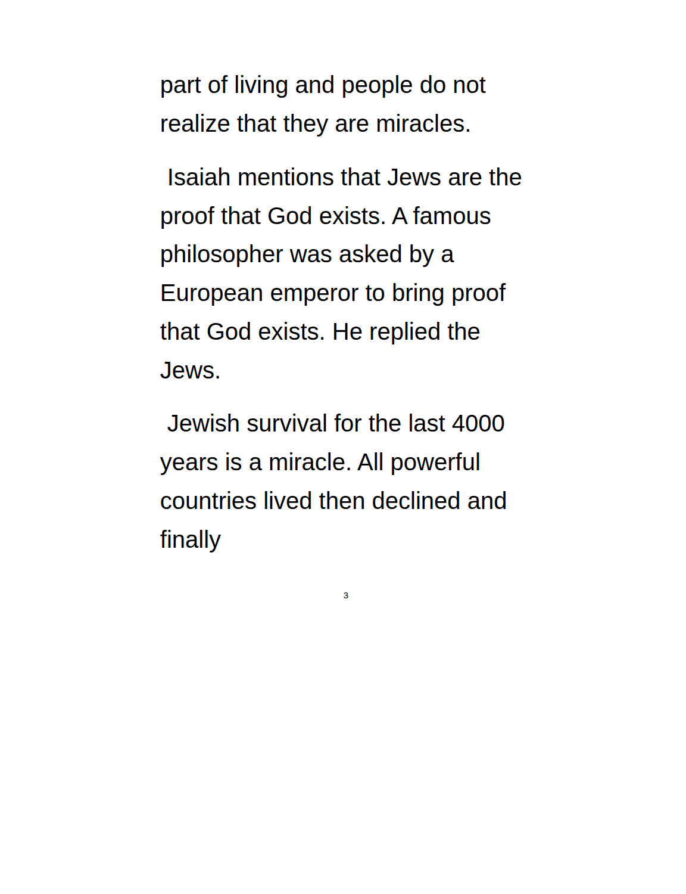part of living and people do not realize that they are miracles.
Isaiah mentions that Jews are the proof that God exists. A famous philosopher was asked by a European emperor to bring proof that God exists. He replied the Jews.
Jewish survival for the last 4000 years is a miracle. All powerful countries lived then declined and finally
3